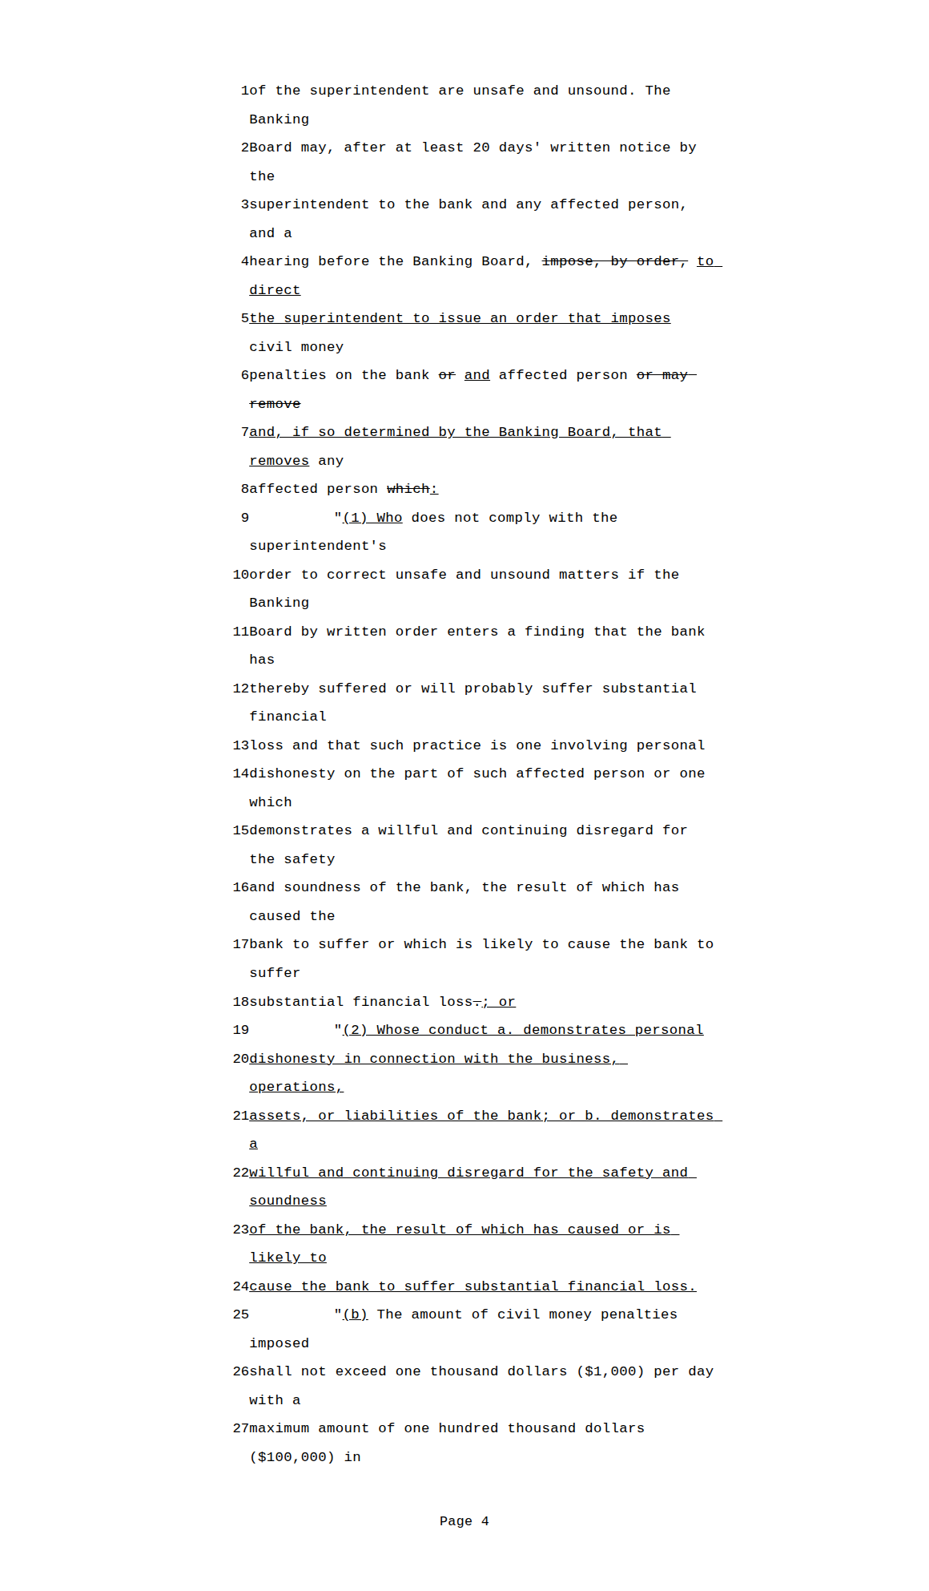| 1 | of the superintendent are unsafe and unsound. The Banking |
| 2 | Board may, after at least 20 days' written notice by the |
| 3 | superintendent to the bank and any affected person, and a |
| 4 | hearing before the Banking Board, impose, by order, to direct |
| 5 | the superintendent to issue an order that imposes civil money |
| 6 | penalties on the bank or and affected person or may remove |
| 7 | and, if so determined by the Banking Board, that removes any |
| 8 | affected person which : |
| 9 | " (1) Who does not comply with the superintendent's |
| 10 | order to correct unsafe and unsound matters if the Banking |
| 11 | Board by written order enters a finding that the bank has |
| 12 | thereby suffered or will probably suffer substantial financial |
| 13 | loss and that such practice is one involving personal |
| 14 | dishonesty on the part of such affected person or one which |
| 15 | demonstrates a willful and continuing disregard for the safety |
| 16 | and soundness of the bank, the result of which has caused the |
| 17 | bank to suffer or which is likely to cause the bank to suffer |
| 18 | substantial financial loss . ; or |
| 19 | " (2) Whose conduct a. demonstrates personal |
| 20 | dishonesty in connection with the business, operations, |
| 21 | assets, or liabilities of the bank; or b. demonstrates a |
| 22 | willful and continuing disregard for the safety and soundness |
| 23 | of the bank, the result of which has caused or is likely to |
| 24 | cause the bank to suffer substantial financial loss. |
| 25 | " (b) The amount of civil money penalties imposed |
| 26 | shall not exceed one thousand dollars ($1,000) per day with a |
| 27 | maximum amount of one hundred thousand dollars ($100,000) in |
Page 4